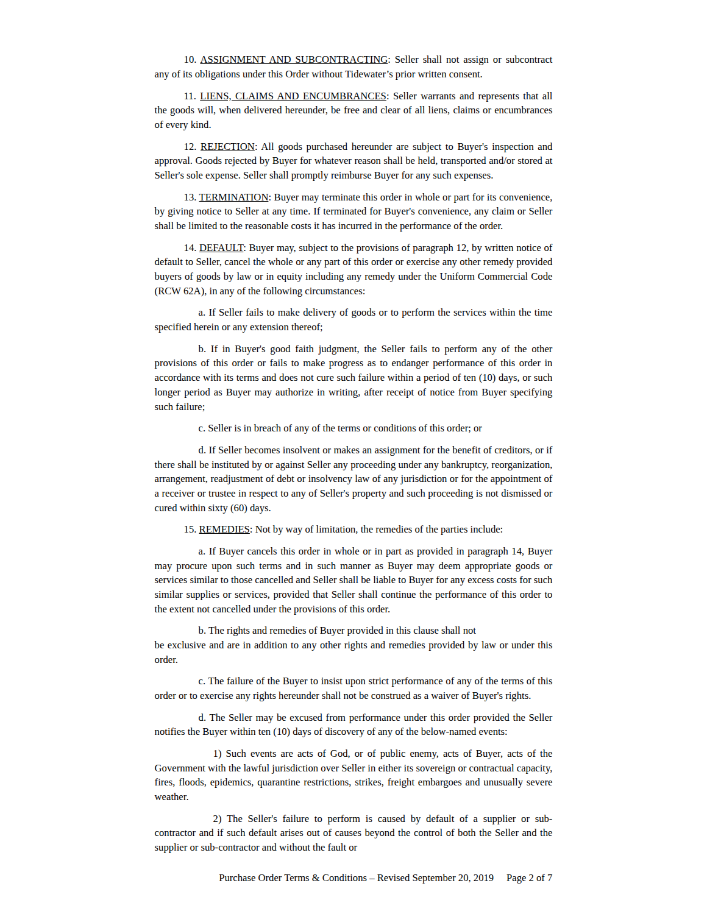10. ASSIGNMENT AND SUBCONTRACTING: Seller shall not assign or subcontract any of its obligations under this Order without Tidewater’s prior written consent.
11. LIENS, CLAIMS AND ENCUMBRANCES: Seller warrants and represents that all the goods will, when delivered hereunder, be free and clear of all liens, claims or encumbrances of every kind.
12. REJECTION: All goods purchased hereunder are subject to Buyer's inspection and approval. Goods rejected by Buyer for whatever reason shall be held, transported and/or stored at Seller's sole expense. Seller shall promptly reimburse Buyer for any such expenses.
13. TERMINATION: Buyer may terminate this order in whole or part for its convenience, by giving notice to Seller at any time. If terminated for Buyer's convenience, any claim or Seller shall be limited to the reasonable costs it has incurred in the performance of the order.
14. DEFAULT: Buyer may, subject to the provisions of paragraph 12, by written notice of default to Seller, cancel the whole or any part of this order or exercise any other remedy provided buyers of goods by law or in equity including any remedy under the Uniform Commercial Code (RCW 62A), in any of the following circumstances:
a. If Seller fails to make delivery of goods or to perform the services within the time specified herein or any extension thereof;
b. If in Buyer's good faith judgment, the Seller fails to perform any of the other provisions of this order or fails to make progress as to endanger performance of this order in accordance with its terms and does not cure such failure within a period of ten (10) days, or such longer period as Buyer may authorize in writing, after receipt of notice from Buyer specifying such failure;
c. Seller is in breach of any of the terms or conditions of this order; or
d. If Seller becomes insolvent or makes an assignment for the benefit of creditors, or if there shall be instituted by or against Seller any proceeding under any bankruptcy, reorganization, arrangement, readjustment of debt or insolvency law of any jurisdiction or for the appointment of a receiver or trustee in respect to any of Seller's property and such proceeding is not dismissed or cured within sixty (60) days.
15. REMEDIES: Not by way of limitation, the remedies of the parties include:
a. If Buyer cancels this order in whole or in part as provided in paragraph 14, Buyer may procure upon such terms and in such manner as Buyer may deem appropriate goods or services similar to those cancelled and Seller shall be liable to Buyer for any excess costs for such similar supplies or services, provided that Seller shall continue the performance of this order to the extent not cancelled under the provisions of this order.
b. The rights and remedies of Buyer provided in this clause shall not
be exclusive and are in addition to any other rights and remedies provided by law or under this order.
c. The failure of the Buyer to insist upon strict performance of any of the terms of this order or to exercise any rights hereunder shall not be construed as a waiver of Buyer's rights.
d. The Seller may be excused from performance under this order provided the Seller notifies the Buyer within ten (10) days of discovery of any of the below-named events:
1) Such events are acts of God, or of public enemy, acts of Buyer, acts of the Government with the lawful jurisdiction over Seller in either its sovereign or contractual capacity, fires, floods, epidemics, quarantine restrictions, strikes, freight embargoes and unusually severe weather.
2) The Seller's failure to perform is caused by default of a supplier or sub-contractor and if such default arises out of causes beyond the control of both the Seller and the supplier or sub-contractor and without the fault or
Purchase Order Terms & Conditions – Revised September 20, 2019 Page 2 of 7